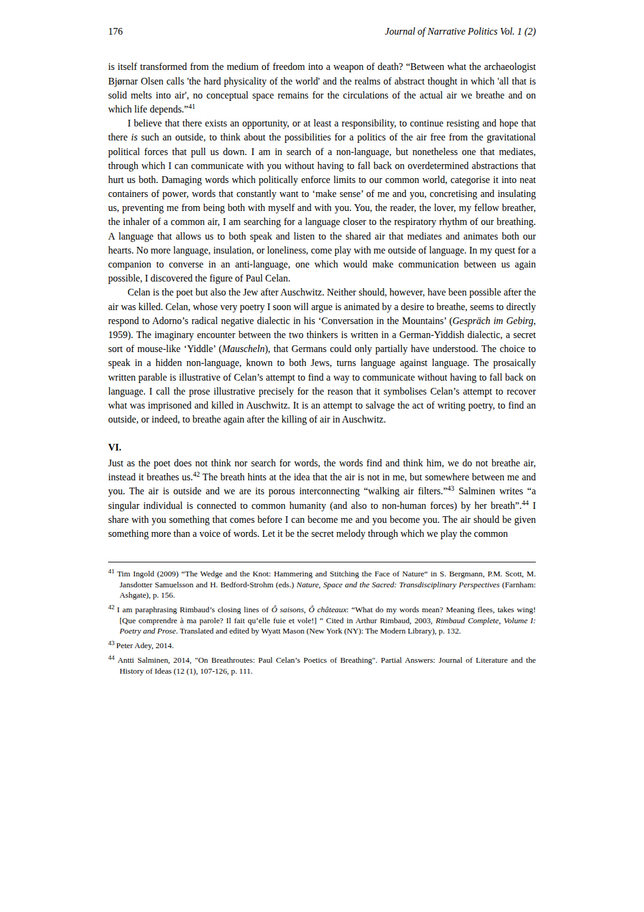176 Journal of Narrative Politics Vol. 1 (2)
is itself transformed from the medium of freedom into a weapon of death? “Between what the archaeologist Bjørnar Olsen calls 'the hard physicality of the world' and the realms of abstract thought in which 'all that is solid melts into air', no conceptual space remains for the circulations of the actual air we breathe and on which life depends.”41
I believe that there exists an opportunity, or at least a responsibility, to continue resisting and hope that there is such an outside, to think about the possibilities for a politics of the air free from the gravitational political forces that pull us down. I am in search of a non-language, but nonetheless one that mediates, through which I can communicate with you without having to fall back on overdetermined abstractions that hurt us both. Damaging words which politically enforce limits to our common world, categorise it into neat containers of power, words that constantly want to ‘make sense’ of me and you, concretising and insulating us, preventing me from being both with myself and with you. You, the reader, the lover, my fellow breather, the inhaler of a common air, I am searching for a language closer to the respiratory rhythm of our breathing. A language that allows us to both speak and listen to the shared air that mediates and animates both our hearts. No more language, insulation, or loneliness, come play with me outside of language. In my quest for a companion to converse in an anti-language, one which would make communication between us again possible, I discovered the figure of Paul Celan.
Celan is the poet but also the Jew after Auschwitz. Neither should, however, have been possible after the air was killed. Celan, whose very poetry I soon will argue is animated by a desire to breathe, seems to directly respond to Adorno’s radical negative dialectic in his ‘Conversation in the Mountains’ (Gespräch im Gebirg, 1959). The imaginary encounter between the two thinkers is written in a German-Yiddish dialectic, a secret sort of mouse-like ‘Yiddle’ (Mauscheln), that Germans could only partially have understood. The choice to speak in a hidden non-language, known to both Jews, turns language against language. The prosaically written parable is illustrative of Celan’s attempt to find a way to communicate without having to fall back on language. I call the prose illustrative precisely for the reason that it symbolises Celan’s attempt to recover what was imprisoned and killed in Auschwitz. It is an attempt to salvage the act of writing poetry, to find an outside, or indeed, to breathe again after the killing of air in Auschwitz.
VI.
Just as the poet does not think nor search for words, the words find and think him, we do not breathe air, instead it breathes us.42 The breath hints at the idea that the air is not in me, but somewhere between me and you. The air is outside and we are its porous interconnecting “walking air filters.”43 Salminen writes “a singular individual is connected to common humanity (and also to non-human forces) by her breath”.44 I share with you something that comes before I can become me and you become you. The air should be given something more than a voice of words. Let it be the secret melody through which we play the common
Tim Ingold (2009) “The Wedge and the Knot: Hammering and Stitching the Face of Nature“ in S. Bergmann, P.M. Scott, M. Jansdotter Samuelsson and H. Bedford-Strohm (eds.) Nature, Space and the Sacred: Transdisciplinary Perspectives (Farnham: Ashgate), p. 156.
I am paraphrasing Rimbaud’s closing lines of Ô saisons, Ô châteaux: “What do my words mean? Meaning flees, takes wing! [Que comprendre à ma parole? Il fait qu’elle fuie et vole!] ” Cited in Arthur Rimbaud, 2003, Rimbaud Complete, Volume I: Poetry and Prose. Translated and edited by Wyatt Mason (New York (NY): The Modern Library), p. 132.
Peter Adey, 2014.
Antti Salminen, 2014, "On Breathroutes: Paul Celan’s Poetics of Breathing". Partial Answers: Journal of Literature and the History of Ideas (12 (1), 107-126, p. 111.